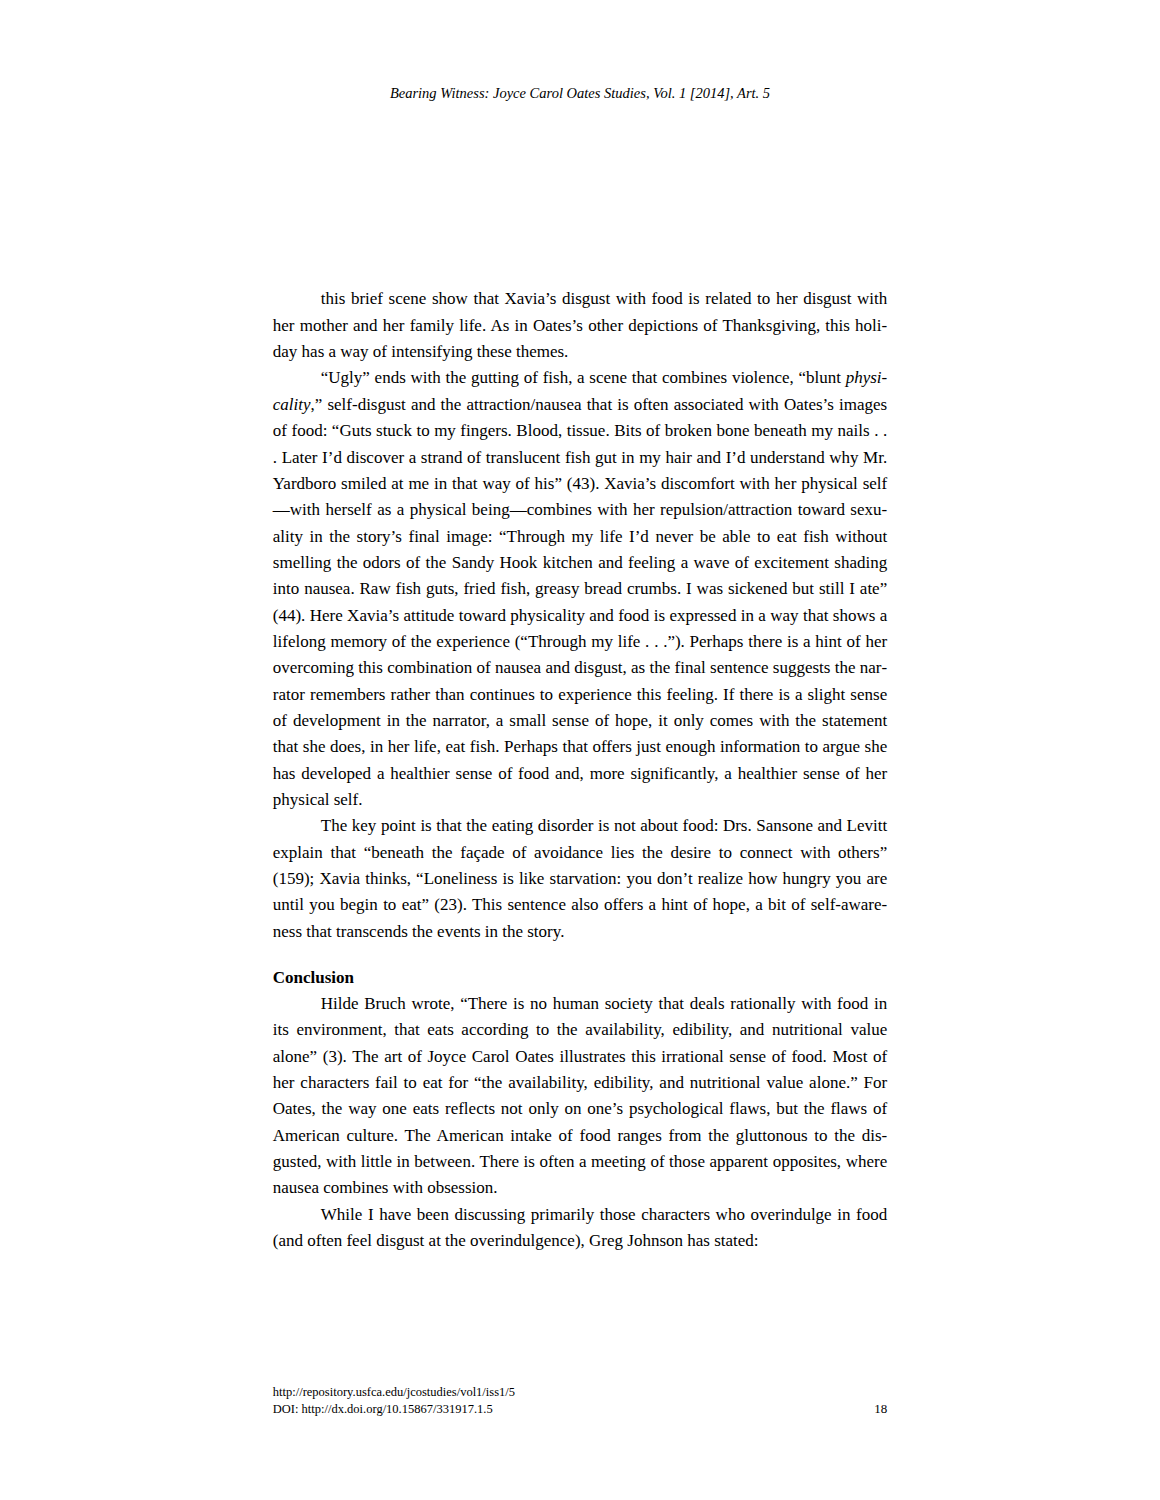Bearing Witness: Joyce Carol Oates Studies, Vol. 1 [2014], Art. 5
this brief scene show that Xavia’s disgust with food is related to her disgust with her mother and her family life. As in Oates’s other depictions of Thanksgiving, this holiday has a way of intensifying these themes.
“Ugly” ends with the gutting of fish, a scene that combines violence, “blunt physicality,” self-disgust and the attraction/nausea that is often associated with Oates’s images of food: “Guts stuck to my fingers. Blood, tissue. Bits of broken bone beneath my nails . . . Later I’d discover a strand of translucent fish gut in my hair and I’d understand why Mr. Yardboro smiled at me in that way of his” (43). Xavia’s discomfort with her physical self—with herself as a physical being—combines with her repulsion/attraction toward sexuality in the story’s final image: “Through my life I’d never be able to eat fish without smelling the odors of the Sandy Hook kitchen and feeling a wave of excitement shading into nausea. Raw fish guts, fried fish, greasy bread crumbs. I was sickened but still I ate” (44). Here Xavia’s attitude toward physicality and food is expressed in a way that shows a lifelong memory of the experience (“Through my life . . .”). Perhaps there is a hint of her overcoming this combination of nausea and disgust, as the final sentence suggests the narrator remembers rather than continues to experience this feeling. If there is a slight sense of development in the narrator, a small sense of hope, it only comes with the statement that she does, in her life, eat fish. Perhaps that offers just enough information to argue she has developed a healthier sense of food and, more significantly, a healthier sense of her physical self.
The key point is that the eating disorder is not about food: Drs. Sansone and Levitt explain that “beneath the façade of avoidance lies the desire to connect with others” (159); Xavia thinks, “Loneliness is like starvation: you don’t realize how hungry you are until you begin to eat” (23). This sentence also offers a hint of hope, a bit of self-awareness that transcends the events in the story.
Conclusion
Hilde Bruch wrote, “There is no human society that deals rationally with food in its environment, that eats according to the availability, edibility, and nutritional value alone” (3). The art of Joyce Carol Oates illustrates this irrational sense of food. Most of her characters fail to eat for “the availability, edibility, and nutritional value alone.” For Oates, the way one eats reflects not only on one’s psychological flaws, but the flaws of American culture. The American intake of food ranges from the gluttonous to the disgusted, with little in between. There is often a meeting of those apparent opposites, where nausea combines with obsession.
While I have been discussing primarily those characters who overindulge in food (and often feel disgust at the overindulgence), Greg Johnson has stated:
http://repository.usfca.edu/jcostudies/vol1/iss1/5
DOI: http://dx.doi.org/10.15867/331917.1.5
18